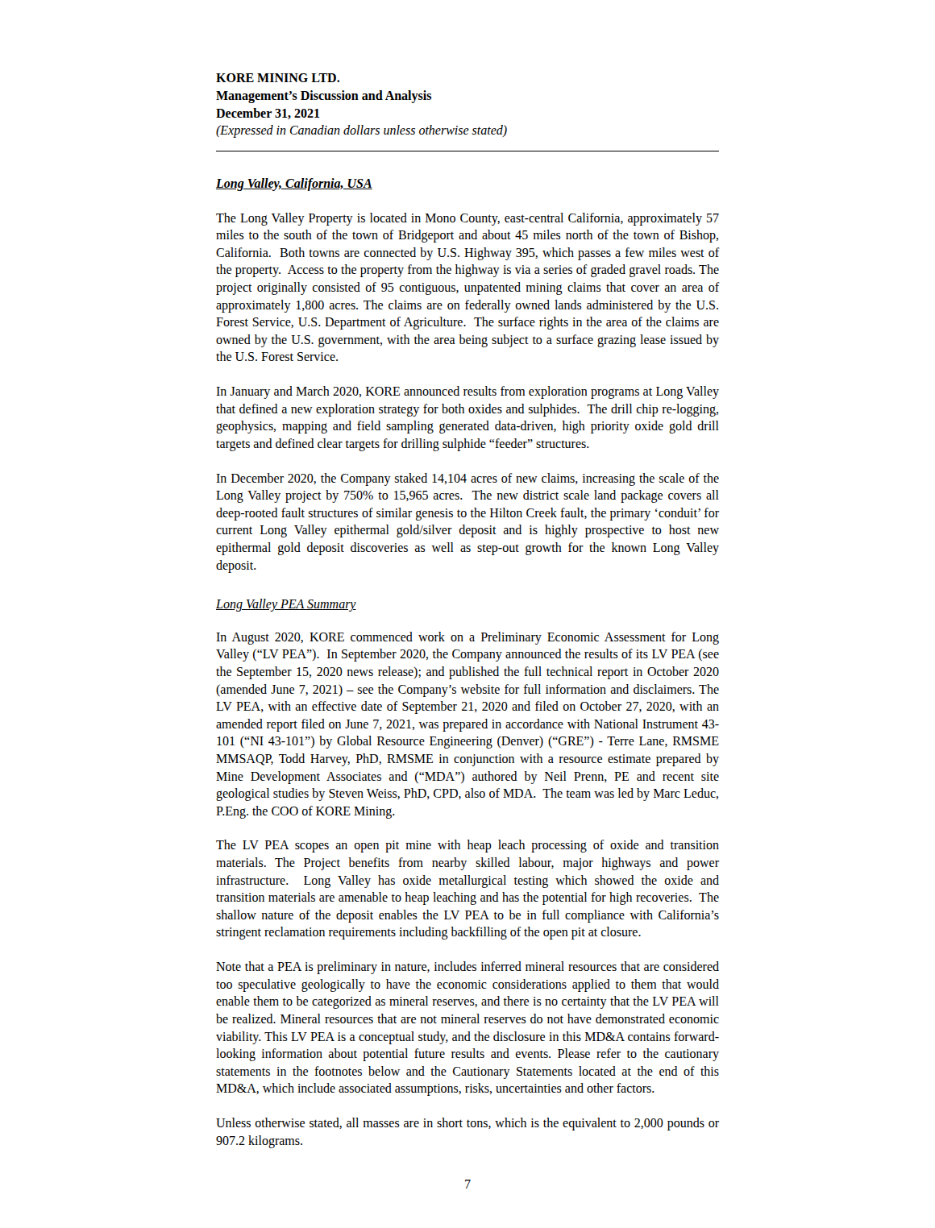KORE MINING LTD.
Management’s Discussion and Analysis
December 31, 2021
(Expressed in Canadian dollars unless otherwise stated)
Long Valley, California, USA
The Long Valley Property is located in Mono County, east-central California, approximately 57 miles to the south of the town of Bridgeport and about 45 miles north of the town of Bishop, California. Both towns are connected by U.S. Highway 395, which passes a few miles west of the property. Access to the property from the highway is via a series of graded gravel roads. The project originally consisted of 95 contiguous, unpatented mining claims that cover an area of approximately 1,800 acres. The claims are on federally owned lands administered by the U.S. Forest Service, U.S. Department of Agriculture. The surface rights in the area of the claims are owned by the U.S. government, with the area being subject to a surface grazing lease issued by the U.S. Forest Service.
In January and March 2020, KORE announced results from exploration programs at Long Valley that defined a new exploration strategy for both oxides and sulphides. The drill chip re-logging, geophysics, mapping and field sampling generated data-driven, high priority oxide gold drill targets and defined clear targets for drilling sulphide “feeder” structures.
In December 2020, the Company staked 14,104 acres of new claims, increasing the scale of the Long Valley project by 750% to 15,965 acres. The new district scale land package covers all deep-rooted fault structures of similar genesis to the Hilton Creek fault, the primary ‘conduit’ for current Long Valley epithermal gold/silver deposit and is highly prospective to host new epithermal gold deposit discoveries as well as step-out growth for the known Long Valley deposit.
Long Valley PEA Summary
In August 2020, KORE commenced work on a Preliminary Economic Assessment for Long Valley (“LV PEA”). In September 2020, the Company announced the results of its LV PEA (see the September 15, 2020 news release); and published the full technical report in October 2020 (amended June 7, 2021) – see the Company’s website for full information and disclaimers. The LV PEA, with an effective date of September 21, 2020 and filed on October 27, 2020, with an amended report filed on June 7, 2021, was prepared in accordance with National Instrument 43-101 (“NI 43-101”) by Global Resource Engineering (Denver) (“GRE”) - Terre Lane, RMSME MMSAQP, Todd Harvey, PhD, RMSME in conjunction with a resource estimate prepared by Mine Development Associates and (“MDA”) authored by Neil Prenn, PE and recent site geological studies by Steven Weiss, PhD, CPD, also of MDA. The team was led by Marc Leduc, P.Eng. the COO of KORE Mining.
The LV PEA scopes an open pit mine with heap leach processing of oxide and transition materials. The Project benefits from nearby skilled labour, major highways and power infrastructure. Long Valley has oxide metallurgical testing which showed the oxide and transition materials are amenable to heap leaching and has the potential for high recoveries. The shallow nature of the deposit enables the LV PEA to be in full compliance with California’s stringent reclamation requirements including backfilling of the open pit at closure.
Note that a PEA is preliminary in nature, includes inferred mineral resources that are considered too speculative geologically to have the economic considerations applied to them that would enable them to be categorized as mineral reserves, and there is no certainty that the LV PEA will be realized. Mineral resources that are not mineral reserves do not have demonstrated economic viability. This LV PEA is a conceptual study, and the disclosure in this MD&A contains forward-looking information about potential future results and events. Please refer to the cautionary statements in the footnotes below and the Cautionary Statements located at the end of this MD&A, which include associated assumptions, risks, uncertainties and other factors.
Unless otherwise stated, all masses are in short tons, which is the equivalent to 2,000 pounds or 907.2 kilograms.
7